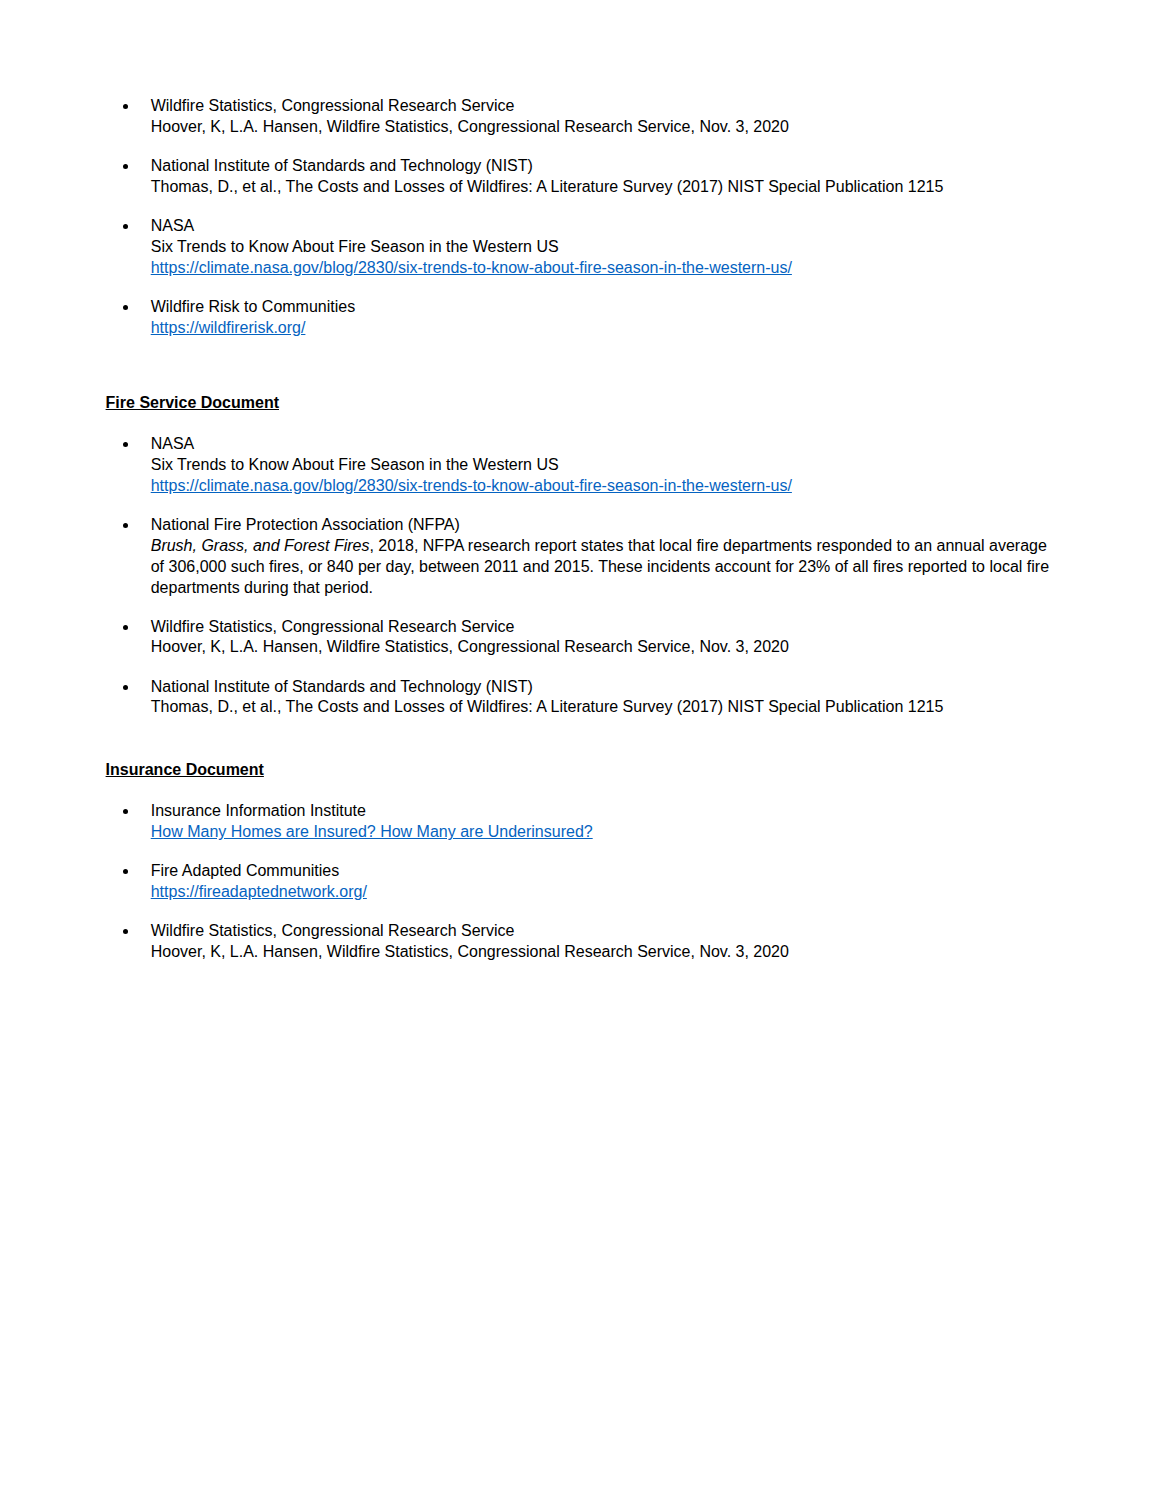Wildfire Statistics, Congressional Research Service
Hoover, K, L.A. Hansen, Wildfire Statistics, Congressional Research Service, Nov. 3, 2020
National Institute of Standards and Technology (NIST)
Thomas, D., et al., The Costs and Losses of Wildfires: A Literature Survey (2017) NIST Special Publication 1215
NASA
Six Trends to Know About Fire Season in the Western US
https://climate.nasa.gov/blog/2830/six-trends-to-know-about-fire-season-in-the-western-us/
Wildfire Risk to Communities
https://wildfirerisk.org/
Fire Service Document
NASA
Six Trends to Know About Fire Season in the Western US
https://climate.nasa.gov/blog/2830/six-trends-to-know-about-fire-season-in-the-western-us/
National Fire Protection Association (NFPA)
Brush, Grass, and Forest Fires, 2018, NFPA research report states that local fire departments responded to an annual average of 306,000 such fires, or 840 per day, between 2011 and 2015. These incidents account for 23% of all fires reported to local fire departments during that period.
Wildfire Statistics, Congressional Research Service
Hoover, K, L.A. Hansen, Wildfire Statistics, Congressional Research Service, Nov. 3, 2020
National Institute of Standards and Technology (NIST)
Thomas, D., et al., The Costs and Losses of Wildfires: A Literature Survey (2017) NIST Special Publication 1215
Insurance Document
Insurance Information Institute
How Many Homes are Insured? How Many are Underinsured?
Fire Adapted Communities
https://fireadaptednetwork.org/
Wildfire Statistics, Congressional Research Service
Hoover, K, L.A. Hansen, Wildfire Statistics, Congressional Research Service, Nov. 3, 2020